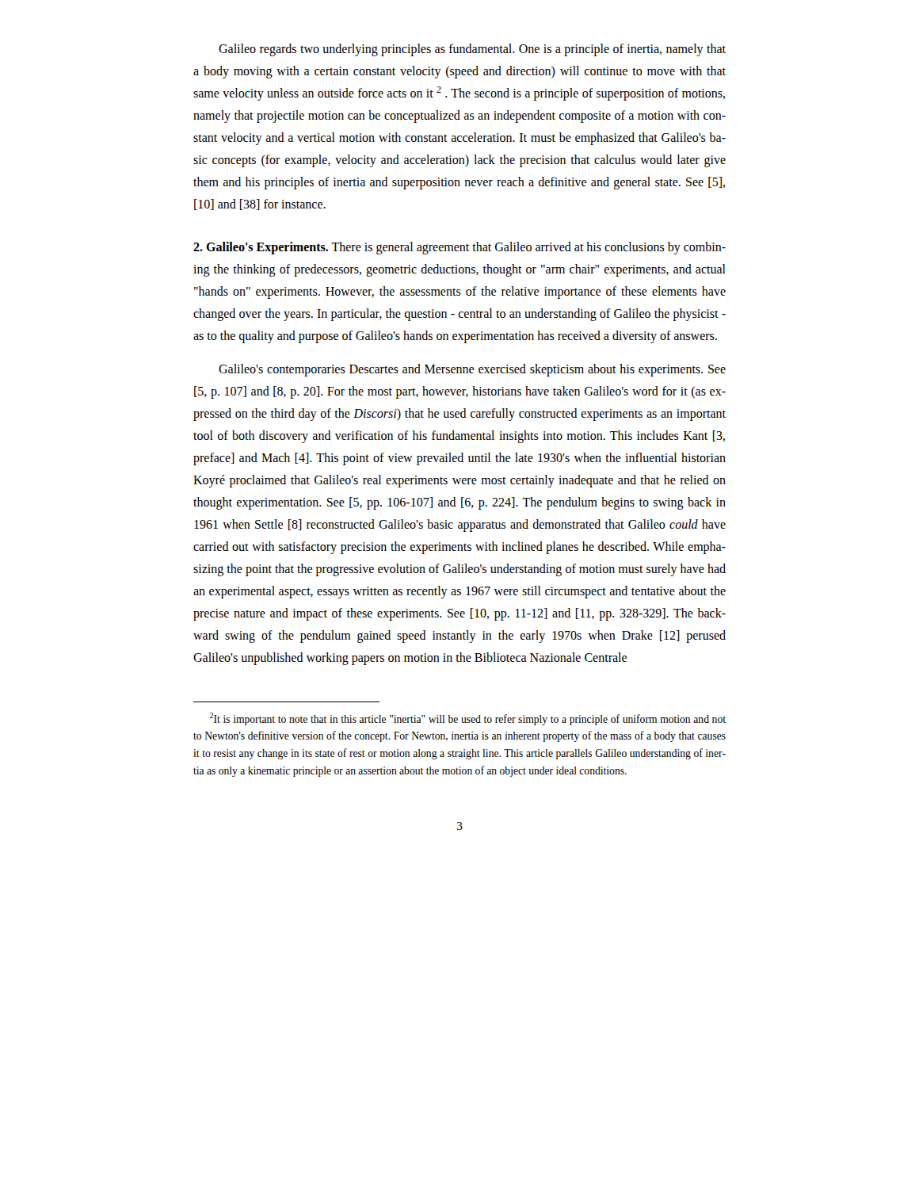Galileo regards two underlying principles as fundamental. One is a principle of inertia, namely that a body moving with a certain constant velocity (speed and direction) will continue to move with that same velocity unless an outside force acts on it 2 . The second is a principle of superposition of motions, namely that projectile motion can be conceptualized as an independent composite of a motion with constant velocity and a vertical motion with constant acceleration. It must be emphasized that Galileo's basic concepts (for example, velocity and acceleration) lack the precision that calculus would later give them and his principles of inertia and superposition never reach a definitive and general state. See [5], [10] and [38] for instance.
2. Galileo's Experiments.
There is general agreement that Galileo arrived at his conclusions by combining the thinking of predecessors, geometric deductions, thought or "arm chair" experiments, and actual "hands on" experiments. However, the assessments of the relative importance of these elements have changed over the years. In particular, the question - central to an understanding of Galileo the physicist - as to the quality and purpose of Galileo's hands on experimentation has received a diversity of answers.
Galileo's contemporaries Descartes and Mersenne exercised skepticism about his experiments. See [5, p. 107] and [8, p. 20]. For the most part, however, historians have taken Galileo's word for it (as expressed on the third day of the Discorsi) that he used carefully constructed experiments as an important tool of both discovery and verification of his fundamental insights into motion. This includes Kant [3, preface] and Mach [4]. This point of view prevailed until the late 1930's when the influential historian Koyré proclaimed that Galileo's real experiments were most certainly inadequate and that he relied on thought experimentation. See [5, pp. 106-107] and [6, p. 224]. The pendulum begins to swing back in 1961 when Settle [8] reconstructed Galileo's basic apparatus and demonstrated that Galileo could have carried out with satisfactory precision the experiments with inclined planes he described. While emphasizing the point that the progressive evolution of Galileo's understanding of motion must surely have had an experimental aspect, essays written as recently as 1967 were still circumspect and tentative about the precise nature and impact of these experiments. See [10, pp. 11-12] and [11, pp. 328-329]. The backward swing of the pendulum gained speed instantly in the early 1970s when Drake [12] perused Galileo's unpublished working papers on motion in the Biblioteca Nazionale Centrale
2It is important to note that in this article "inertia" will be used to refer simply to a principle of uniform motion and not to Newton's definitive version of the concept. For Newton, inertia is an inherent property of the mass of a body that causes it to resist any change in its state of rest or motion along a straight line. This article parallels Galileo understanding of inertia as only a kinematic principle or an assertion about the motion of an object under ideal conditions.
3